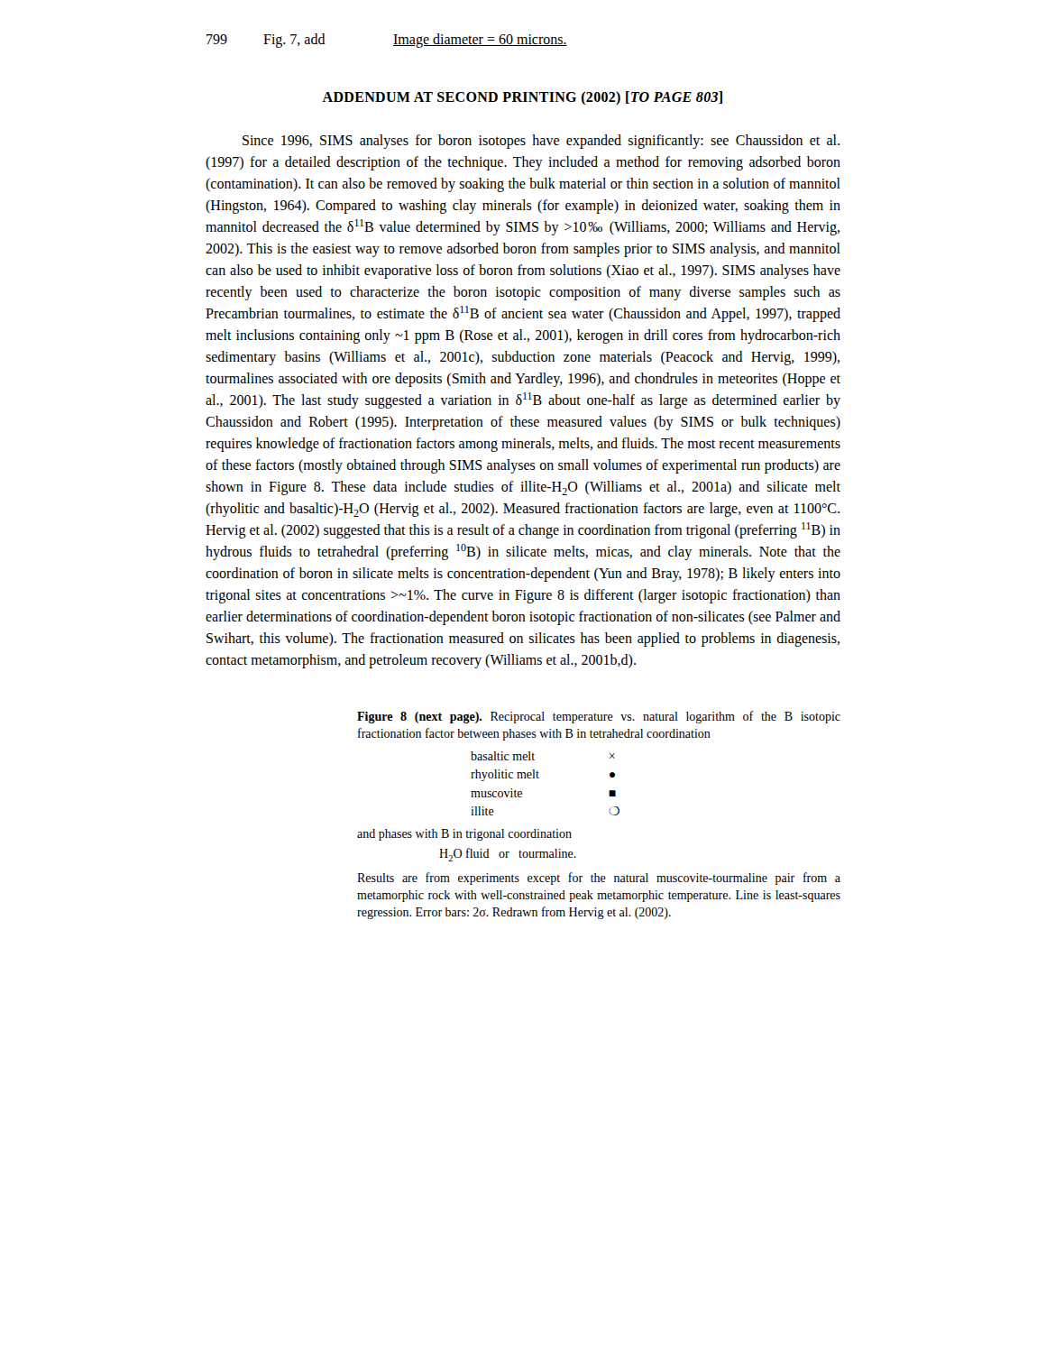799 Fig. 7, add Image diameter = 60 microns.
ADDENDUM AT SECOND PRINTING (2002) [TO PAGE 803]
Since 1996, SIMS analyses for boron isotopes have expanded significantly: see Chaussidon et al. (1997) for a detailed description of the technique. They included a method for removing adsorbed boron (contamination). It can also be removed by soaking the bulk material or thin section in a solution of mannitol (Hingston, 1964). Compared to washing clay minerals (for example) in deionized water, soaking them in mannitol decreased the δ11B value determined by SIMS by >10‰ (Williams, 2000; Williams and Hervig, 2002). This is the easiest way to remove adsorbed boron from samples prior to SIMS analysis, and mannitol can also be used to inhibit evaporative loss of boron from solutions (Xiao et al., 1997). SIMS analyses have recently been used to characterize the boron isotopic composition of many diverse samples such as Precambrian tourmalines, to estimate the δ11B of ancient sea water (Chaussidon and Appel, 1997), trapped melt inclusions containing only ~1 ppm B (Rose et al., 2001), kerogen in drill cores from hydrocarbon-rich sedimentary basins (Williams et al., 2001c), subduction zone materials (Peacock and Hervig, 1999), tourmalines associated with ore deposits (Smith and Yardley, 1996), and chondrules in meteorites (Hoppe et al., 2001). The last study suggested a variation in δ11B about one-half as large as determined earlier by Chaussidon and Robert (1995). Interpretation of these measured values (by SIMS or bulk techniques) requires knowledge of fractionation factors among minerals, melts, and fluids. The most recent measurements of these factors (mostly obtained through SIMS analyses on small volumes of experimental run products) are shown in Figure 8. These data include studies of illite-H2O (Williams et al., 2001a) and silicate melt (rhyolitic and basaltic)-H2O (Hervig et al., 2002). Measured fractionation factors are large, even at 1100°C. Hervig et al. (2002) suggested that this is a result of a change in coordination from trigonal (preferring 11B) in hydrous fluids to tetrahedral (preferring 10B) in silicate melts, micas, and clay minerals. Note that the coordination of boron in silicate melts is concentration-dependent (Yun and Bray, 1978); B likely enters into trigonal sites at concentrations >~1%. The curve in Figure 8 is different (larger isotopic fractionation) than earlier determinations of coordination-dependent boron isotopic fractionation of non-silicates (see Palmer and Swihart, this volume). The fractionation measured on silicates has been applied to problems in diagenesis, contact metamorphism, and petroleum recovery (Williams et al., 2001b,d).
Figure 8 (next page). Reciprocal temperature vs. natural logarithm of the B isotopic fractionation factor between phases with B in tetrahedral coordination
| basaltic melt | × |
| rhyolitic melt | ● |
| muscovite | ■ |
| illite | ❍ |
and phases with B in trigonal coordination
H2O fluid or tourmaline.
Results are from experiments except for the natural muscovite-tourmaline pair from a metamorphic rock with well-constrained peak metamorphic temperature. Line is least-squares regression. Error bars: 2σ. Redrawn from Hervig et al. (2002).